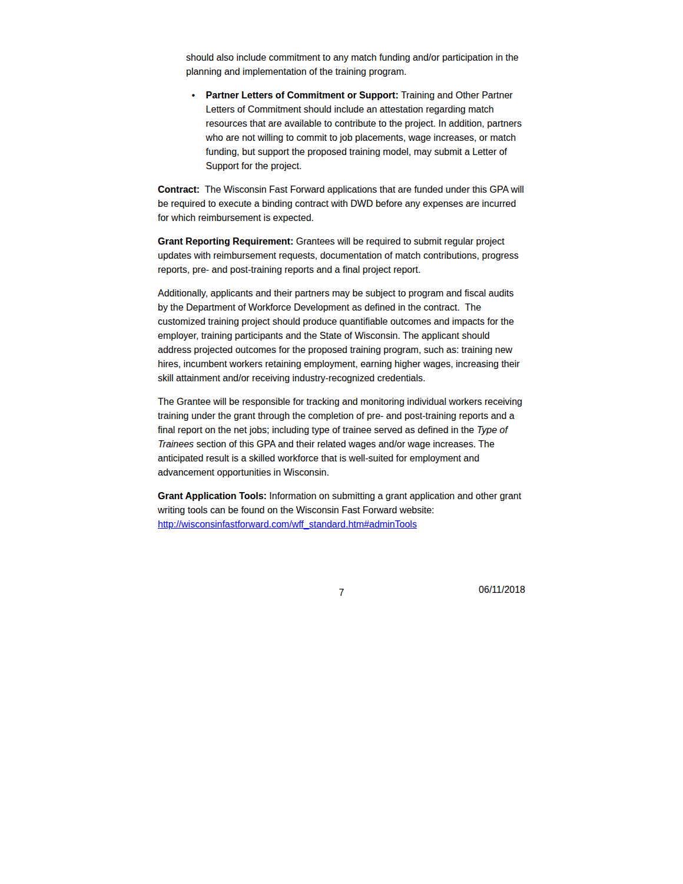should also include commitment to any match funding and/or participation in the planning and implementation of the training program.
Partner Letters of Commitment or Support: Training and Other Partner Letters of Commitment should include an attestation regarding match resources that are available to contribute to the project. In addition, partners who are not willing to commit to job placements, wage increases, or match funding, but support the proposed training model, may submit a Letter of Support for the project.
Contract: The Wisconsin Fast Forward applications that are funded under this GPA will be required to execute a binding contract with DWD before any expenses are incurred for which reimbursement is expected.
Grant Reporting Requirement: Grantees will be required to submit regular project updates with reimbursement requests, documentation of match contributions, progress reports, pre- and post-training reports and a final project report.
Additionally, applicants and their partners may be subject to program and fiscal audits by the Department of Workforce Development as defined in the contract. The customized training project should produce quantifiable outcomes and impacts for the employer, training participants and the State of Wisconsin. The applicant should address projected outcomes for the proposed training program, such as: training new hires, incumbent workers retaining employment, earning higher wages, increasing their skill attainment and/or receiving industry-recognized credentials.
The Grantee will be responsible for tracking and monitoring individual workers receiving training under the grant through the completion of pre- and post-training reports and a final report on the net jobs; including type of trainee served as defined in the Type of Trainees section of this GPA and their related wages and/or wage increases. The anticipated result is a skilled workforce that is well-suited for employment and advancement opportunities in Wisconsin.
Grant Application Tools: Information on submitting a grant application and other grant writing tools can be found on the Wisconsin Fast Forward website:
http://wisconsinfastforward.com/wff_standard.htm#adminTools
7
06/11/2018